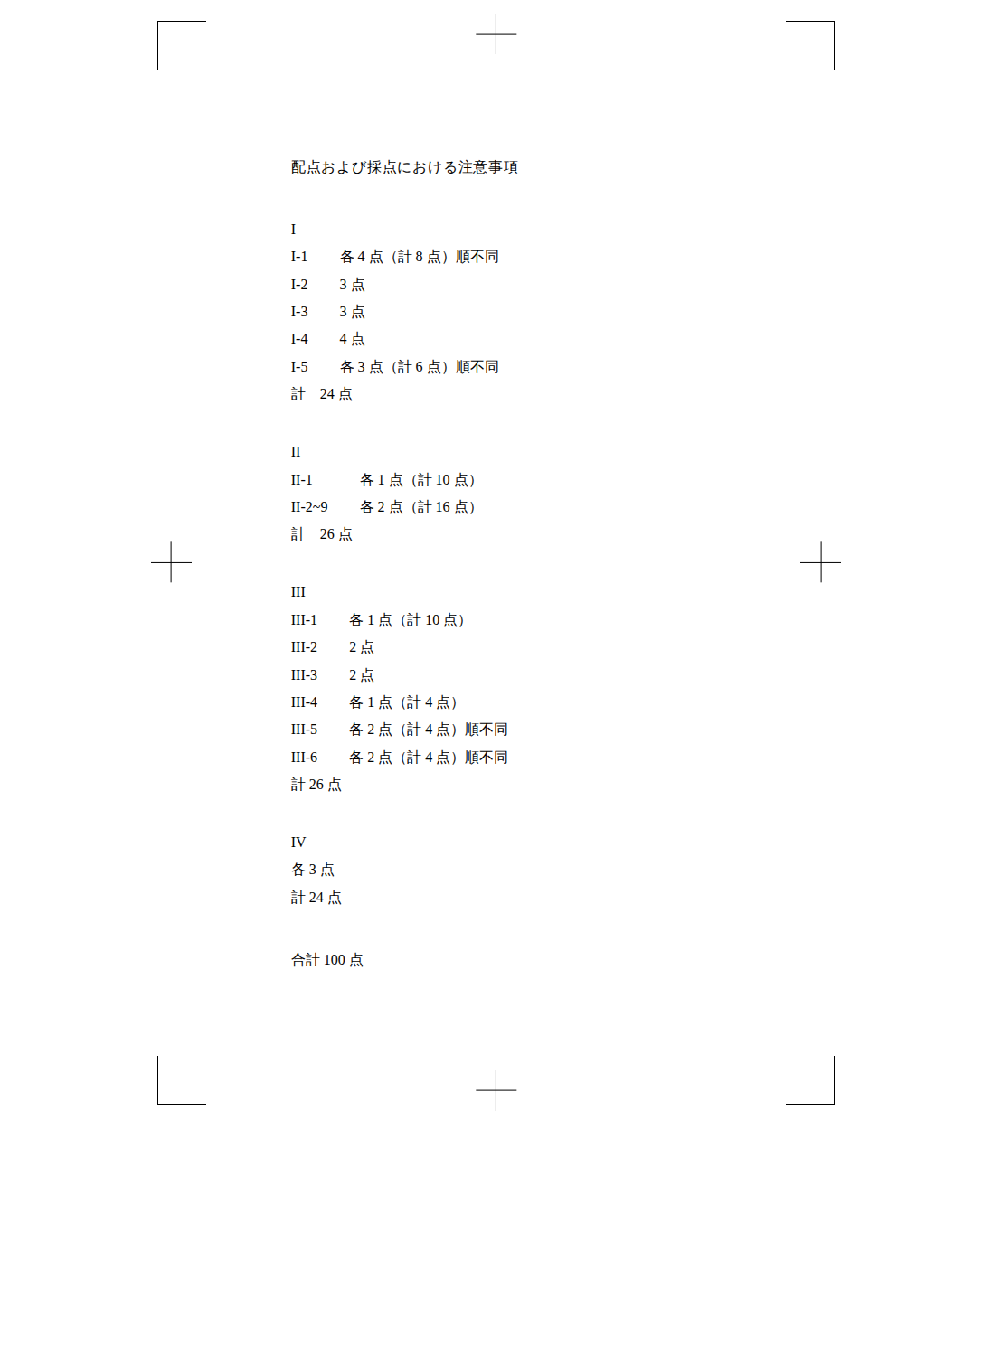配点および採点における注意事項
I
| I-1 | 各 4 点（計 8 点）順不同 |
| I-2 | 3 点 |
| I-3 | 3 点 |
| I-4 | 4 点 |
| I-5 | 各 3 点（計 6 点）順不同 |
計　24 点
II
| II-1 | 各 1 点（計 10 点） |
| II-2~9 | 各 2 点（計 16 点） |
計　26 点
III
| III-1 | 各 1 点（計 10 点） |
| III-2 | 2 点 |
| III-3 | 2 点 |
| III-4 | 各 1 点（計 4 点） |
| III-5 | 各 2 点（計 4 点）順不同 |
| III-6 | 各 2 点（計 4 点）順不同 |
計 26 点
IV
各 3 点
計 24 点
合計 100 点